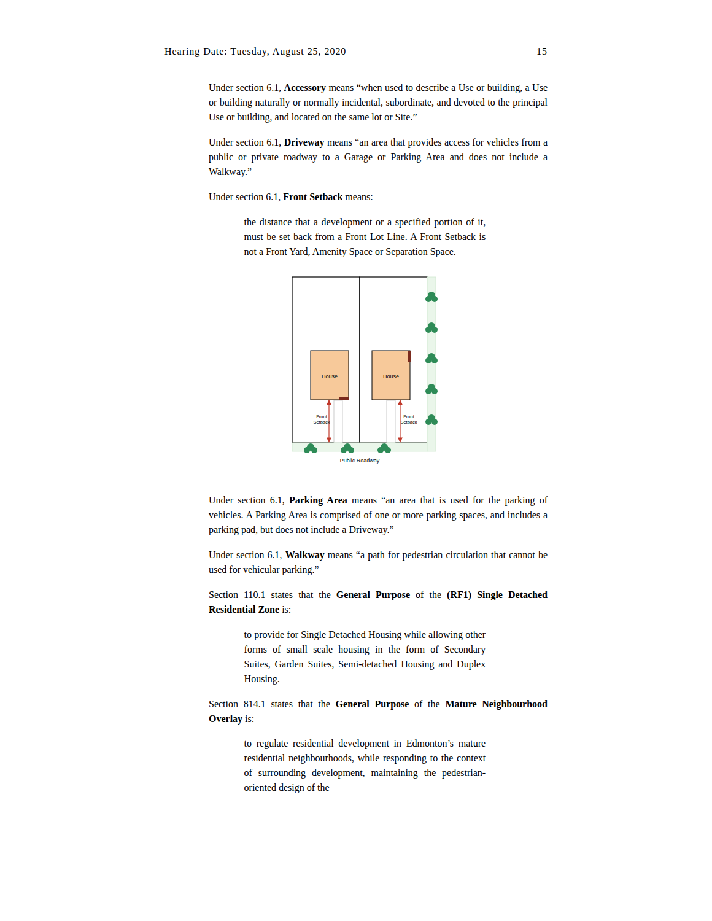Hearing Date: Tuesday, August 25, 2020
15
Under section 6.1, Accessory means “when used to describe a Use or building, a Use or building naturally or normally incidental, subordinate, and devoted to the principal Use or building, and located on the same lot or Site.”
Under section 6.1, Driveway means “an area that provides access for vehicles from a public or private roadway to a Garage or Parking Area and does not include a Walkway.”
Under section 6.1, Front Setback means:
the distance that a development or a specified portion of it, must be set back from a Front Lot Line. A Front Setback is not a Front Yard, Amenity Space or Separation Space.
House House Front Setback Front Setback Public Roadway
Under section 6.1, Parking Area means “an area that is used for the parking of vehicles. A Parking Area is comprised of one or more parking spaces, and includes a parking pad, but does not include a Driveway.”
Under section 6.1, Walkway means “a path for pedestrian circulation that cannot be used for vehicular parking.”
Section 110.1 states that the General Purpose of the (RF1) Single Detached Residential Zone is:
to provide for Single Detached Housing while allowing other forms of small scale housing in the form of Secondary Suites, Garden Suites, Semi-detached Housing and Duplex Housing.
Section 814.1 states that the General Purpose of the Mature Neighbourhood Overlay is:
to regulate residential development in Edmonton’s mature residential neighbourhoods, while responding to the context of surrounding development, maintaining the pedestrian-oriented design of the